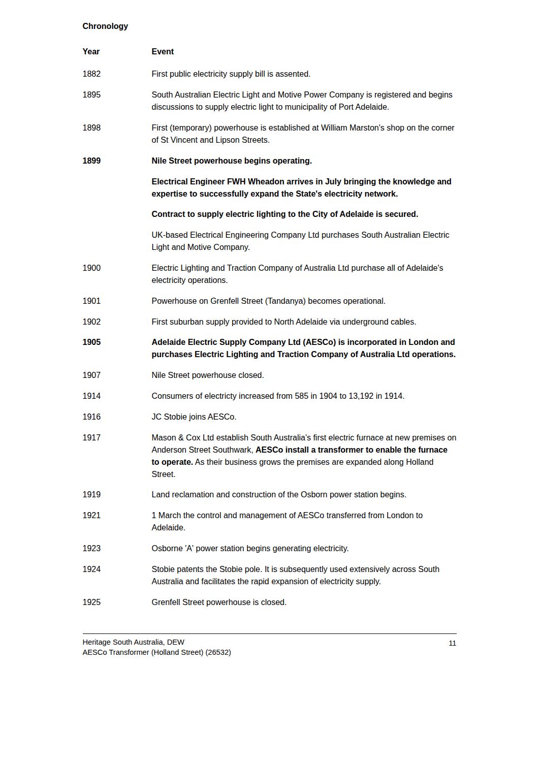Chronology
| Year | Event |
| --- | --- |
| 1882 | First public electricity supply bill is assented. |
| 1895 | South Australian Electric Light and Motive Power Company is registered and begins discussions to supply electric light to municipality of Port Adelaide. |
| 1898 | First (temporary) powerhouse is established at William Marston's shop on the corner of St Vincent and Lipson Streets. |
| 1899 | Nile Street powerhouse begins operating. Electrical Engineer FWH Wheadon arrives in July bringing the knowledge and expertise to successfully expand the State's electricity network. Contract to supply electric lighting to the City of Adelaide is secured. UK-based Electrical Engineering Company Ltd purchases South Australian Electric Light and Motive Company. |
| 1900 | Electric Lighting and Traction Company of Australia Ltd purchase all of Adelaide's electricity operations. |
| 1901 | Powerhouse on Grenfell Street (Tandanya) becomes operational. |
| 1902 | First suburban supply provided to North Adelaide via underground cables. |
| 1905 | Adelaide Electric Supply Company Ltd (AESCo) is incorporated in London and purchases Electric Lighting and Traction Company of Australia Ltd operations. |
| 1907 | Nile Street powerhouse closed. |
| 1914 | Consumers of electricty increased from 585 in 1904 to 13,192 in 1914. |
| 1916 | JC Stobie joins AESCo. |
| 1917 | Mason & Cox Ltd establish South Australia's first electric furnace at new premises on Anderson Street Southwark, AESCo install a transformer to enable the furnace to operate. As their business grows the premises are expanded along Holland Street. |
| 1919 | Land reclamation and construction of the Osborn power station begins. |
| 1921 | 1 March the control and management of AESCo transferred from London to Adelaide. |
| 1923 | Osborne 'A' power station begins generating electricity. |
| 1924 | Stobie patents the Stobie pole. It is subsequently used extensively across South Australia and facilitates the rapid expansion of electricity supply. |
| 1925 | Grenfell Street powerhouse is closed. |
Heritage South Australia, DEW
AESCo Transformer (Holland Street) (26532)
11